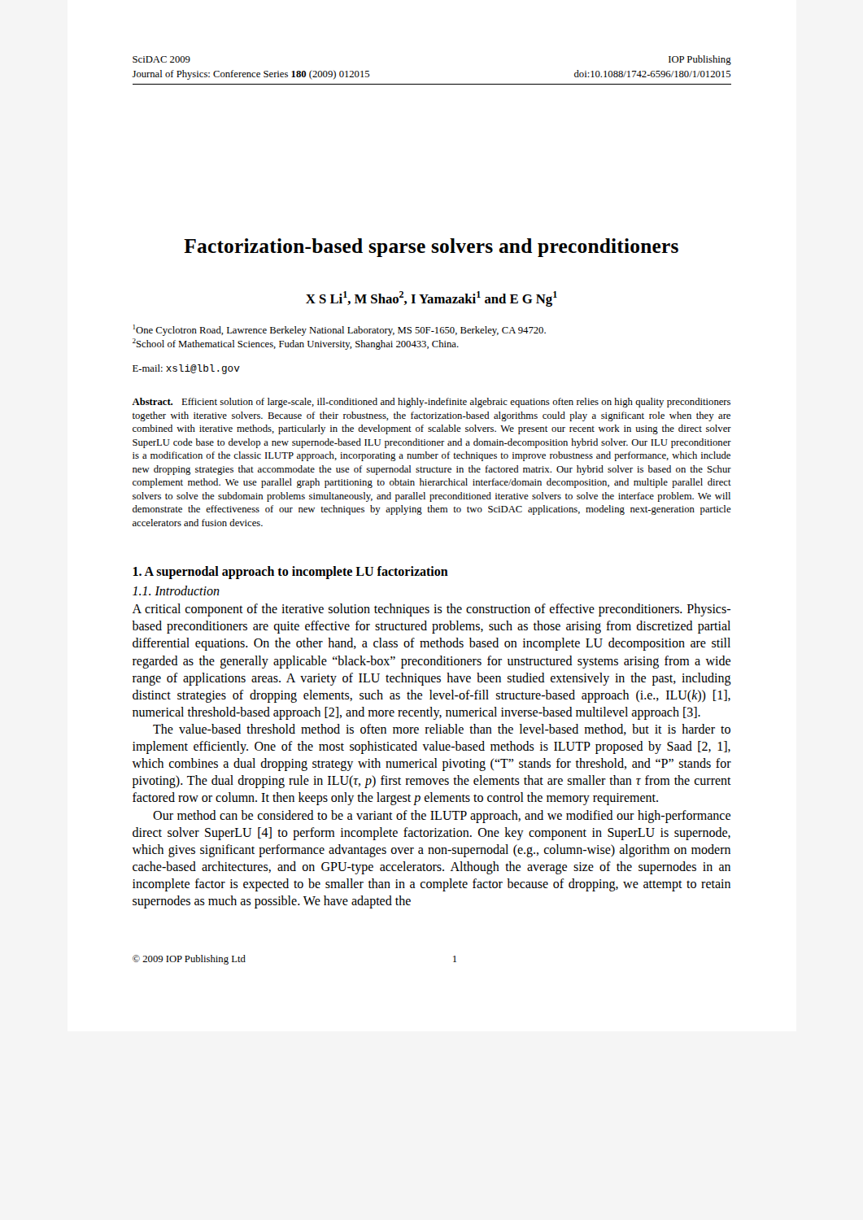SciDAC 2009
IOP Publishing
Journal of Physics: Conference Series 180 (2009) 012015
doi:10.1088/1742-6596/180/1/012015
Factorization-based sparse solvers and preconditioners
X S Li1, M Shao2, I Yamazaki1 and E G Ng1
1One Cyclotron Road, Lawrence Berkeley National Laboratory, MS 50F-1650, Berkeley, CA 94720.
2School of Mathematical Sciences, Fudan University, Shanghai 200433, China.
E-mail: xsli@lbl.gov
Abstract. Efficient solution of large-scale, ill-conditioned and highly-indefinite algebraic equations often relies on high quality preconditioners together with iterative solvers. Because of their robustness, the factorization-based algorithms could play a significant role when they are combined with iterative methods, particularly in the development of scalable solvers. We present our recent work in using the direct solver SuperLU code base to develop a new supernode-based ILU preconditioner and a domain-decomposition hybrid solver. Our ILU preconditioner is a modification of the classic ILUTP approach, incorporating a number of techniques to improve robustness and performance, which include new dropping strategies that accommodate the use of supernodal structure in the factored matrix. Our hybrid solver is based on the Schur complement method. We use parallel graph partitioning to obtain hierarchical interface/domain decomposition, and multiple parallel direct solvers to solve the subdomain problems simultaneously, and parallel preconditioned iterative solvers to solve the interface problem. We will demonstrate the effectiveness of our new techniques by applying them to two SciDAC applications, modeling next-generation particle accelerators and fusion devices.
1. A supernodal approach to incomplete LU factorization
1.1. Introduction
A critical component of the iterative solution techniques is the construction of effective preconditioners. Physics-based preconditioners are quite effective for structured problems, such as those arising from discretized partial differential equations. On the other hand, a class of methods based on incomplete LU decomposition are still regarded as the generally applicable “black-box” preconditioners for unstructured systems arising from a wide range of applications areas. A variety of ILU techniques have been studied extensively in the past, including distinct strategies of dropping elements, such as the level-of-fill structure-based approach (i.e., ILU(k)) [1], numerical threshold-based approach [2], and more recently, numerical inverse-based multilevel approach [3].
The value-based threshold method is often more reliable than the level-based method, but it is harder to implement efficiently. One of the most sophisticated value-based methods is ILUTP proposed by Saad [2, 1], which combines a dual dropping strategy with numerical pivoting (“T” stands for threshold, and “P” stands for pivoting). The dual dropping rule in ILU(τ, p) first removes the elements that are smaller than τ from the current factored row or column. It then keeps only the largest p elements to control the memory requirement.
Our method can be considered to be a variant of the ILUTP approach, and we modified our high-performance direct solver SuperLU [4] to perform incomplete factorization. One key component in SuperLU is supernode, which gives significant performance advantages over a non-supernodal (e.g., column-wise) algorithm on modern cache-based architectures, and on GPU-type accelerators. Although the average size of the supernodes in an incomplete factor is expected to be smaller than in a complete factor because of dropping, we attempt to retain supernodes as much as possible. We have adapted the
© 2009 IOP Publishing Ltd
1